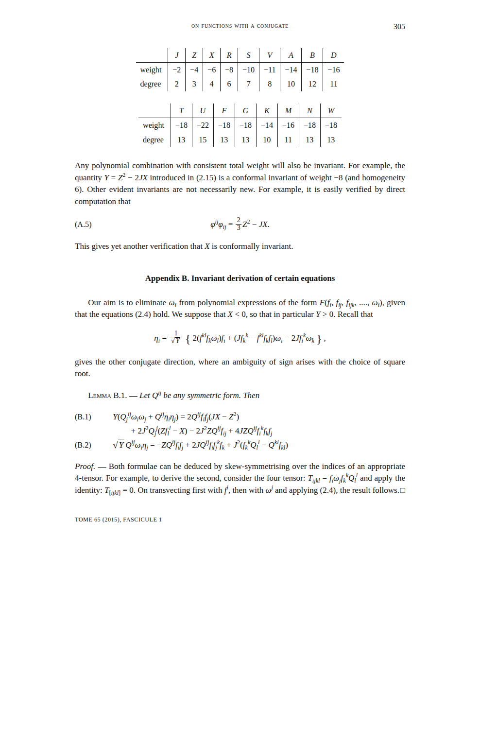on functions with a conjugate 305
| | J | Z | X | R | S | V | A | B | D |
| weight | −2 | −4 | −6 | −8 | −10 | −11 | −14 | −18 | −16 |
| degree | 2 | 3 | 4 | 6 | 7 | 8 | 10 | 12 | 11 |
| | T | U | F | G | K | M | N | W |
| weight | −18 | −22 | −18 | −18 | −14 | −16 | −18 | −18 |
| degree | 13 | 15 | 13 | 13 | 10 | 11 | 13 | 13 |
Any polynomial combination with consistent total weight will also be invariant. For example, the quantity Y = Z2 − 2JX introduced in (2.15) is a conformal invariant of weight −8 (and homogeneity 6). Other evident invariants are not necessarily new. For example, it is easily verified by direct computation that
(A.5)
φijφij = 23 Z2 − JX.
This gives yet another verification that X is conformally invariant.
Appendix B. Invariant derivation of certain equations
Our aim is to eliminate ωi from polynomial expressions of the form F(fi, fij, fijk, ...., ωi), given that the equations (2.4) hold. We suppose that X < 0, so that in particular Y > 0. Recall that
ηi = 1 Y { 2(fklfkωl)fi + (Jfkk − fklfkfl)ωi − 2Jfikωk } ,
gives the other conjugate direction, where an ambiguity of sign arises with the choice of square root.
Lemma B.1. — Let Qij be any symmetric form. Then
(B.1)
Y(Qjijωiωj + Qijηiηj) = 2Qijfifj(JX − Z2)
+ 2J2Qjj(Zfll − X) − 2J2ZQijfij + 4JZQijfikfkfj
(B.2)
YQijωiηj = −ZQijfifj + 2JQijfifjkfk + J2(fkkQll − Qklfkl)
Proof. — Both formulae can be deduced by skew-symmetrising over the indices of an appropriate 4-tensor. For example, to derive the second, consider the four tensor: Tijkl = fiωjfkkQll and apply the identity: T[ijkl] = 0. On transvecting first with fi, then with ωj and applying (2.4), the result follows. □
TOME 65 (2015), FASCICULE 1